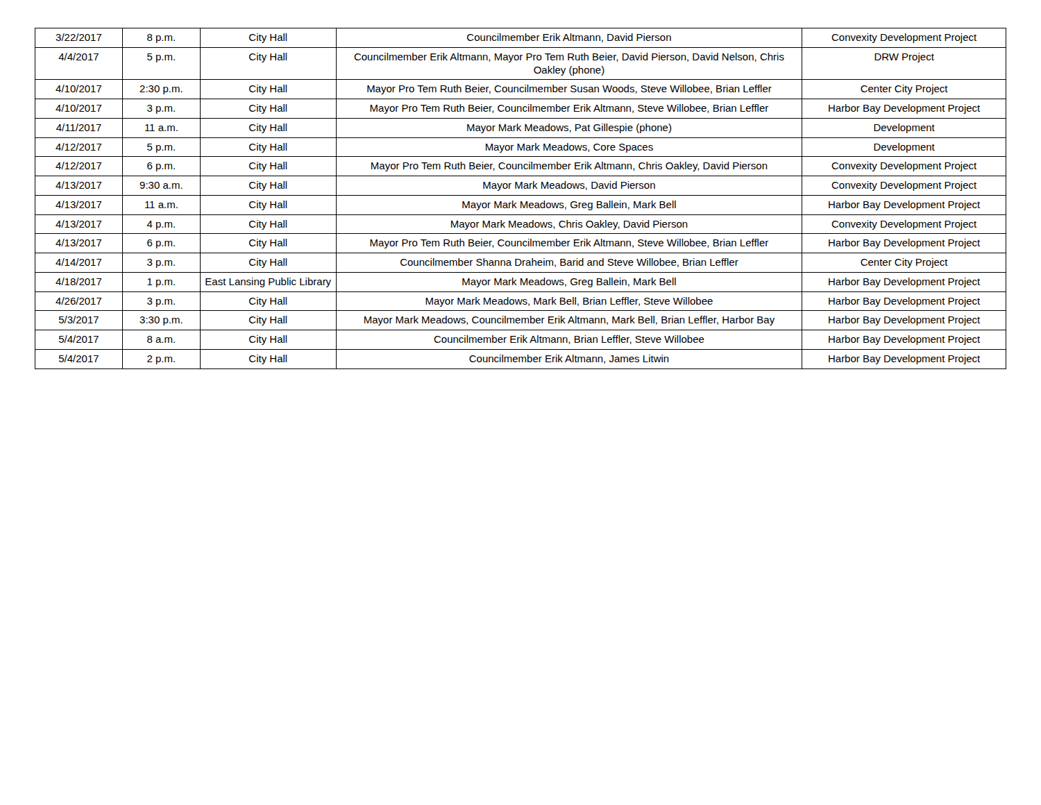| 3/22/2017 | 8 p.m. | City Hall | Councilmember Erik Altmann, David Pierson | Convexity Development Project |
| 4/4/2017 | 5 p.m. | City Hall | Councilmember Erik Altmann, Mayor Pro Tem Ruth Beier, David Pierson, David Nelson, Chris Oakley (phone) | DRW Project |
| 4/10/2017 | 2:30 p.m. | City Hall | Mayor Pro Tem Ruth Beier, Councilmember Susan Woods, Steve Willobee, Brian Leffler | Center City Project |
| 4/10/2017 | 3 p.m. | City Hall | Mayor Pro Tem Ruth Beier, Councilmember Erik Altmann, Steve Willobee, Brian Leffler | Harbor Bay Development Project |
| 4/11/2017 | 11 a.m. | City Hall | Mayor Mark Meadows, Pat Gillespie (phone) | Development |
| 4/12/2017 | 5 p.m. | City Hall | Mayor Mark Meadows, Core Spaces | Development |
| 4/12/2017 | 6 p.m. | City Hall | Mayor Pro Tem Ruth Beier, Councilmember Erik Altmann, Chris Oakley, David Pierson | Convexity Development Project |
| 4/13/2017 | 9:30 a.m. | City Hall | Mayor Mark Meadows, David Pierson | Convexity Development Project |
| 4/13/2017 | 11 a.m. | City Hall | Mayor Mark Meadows, Greg Ballein, Mark Bell | Harbor Bay Development Project |
| 4/13/2017 | 4 p.m. | City Hall | Mayor Mark Meadows, Chris Oakley, David Pierson | Convexity Development Project |
| 4/13/2017 | 6 p.m. | City Hall | Mayor Pro Tem Ruth Beier, Councilmember Erik Altmann, Steve Willobee, Brian Leffler | Harbor Bay Development Project |
| 4/14/2017 | 3 p.m. | City Hall | Councilmember Shanna Draheim, Barid and Steve Willobee, Brian Leffler | Center City Project |
| 4/18/2017 | 1 p.m. | East Lansing Public Library | Mayor Mark Meadows, Greg Ballein, Mark Bell | Harbor Bay Development Project |
| 4/26/2017 | 3 p.m. | City Hall | Mayor Mark Meadows, Mark Bell, Brian Leffler, Steve Willobee | Harbor Bay Development Project |
| 5/3/2017 | 3:30 p.m. | City Hall | Mayor Mark Meadows, Councilmember Erik Altmann, Mark Bell, Brian Leffler, Harbor Bay | Harbor Bay Development Project |
| 5/4/2017 | 8 a.m. | City Hall | Councilmember Erik Altmann, Brian Leffler, Steve Willobee | Harbor Bay Development Project |
| 5/4/2017 | 2 p.m. | City Hall | Councilmember Erik Altmann, James Litwin | Harbor Bay Development Project |